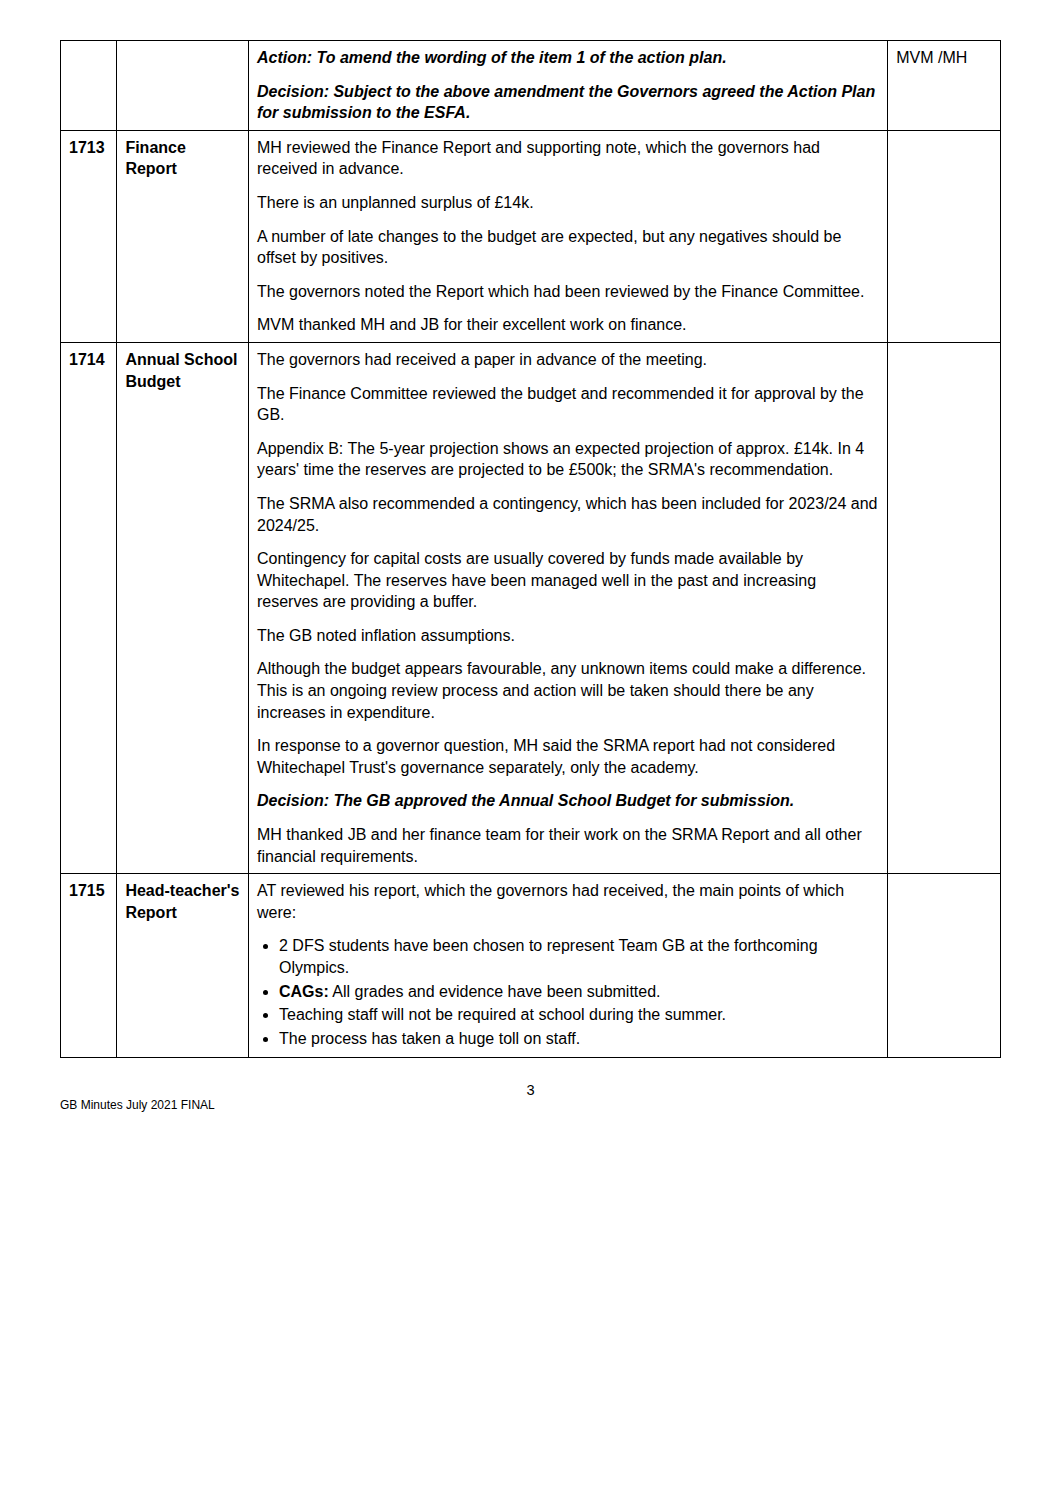| | | Action: To amend the wording of the item 1 of the action plan. Decision: Subject to the above amendment the Governors agreed the Action Plan for submission to the ESFA. | MVM /MH |
| 1713 | Finance Report | MH reviewed the Finance Report and supporting note, which the governors had received in advance. There is an unplanned surplus of £14k. A number of late changes to the budget are expected, but any negatives should be offset by positives. The governors noted the Report which had been reviewed by the Finance Committee. MVM thanked MH and JB for their excellent work on finance. | |
| 1714 | Annual School Budget | The governors had received a paper in advance of the meeting. The Finance Committee reviewed the budget and recommended it for approval by the GB. Appendix B: The 5-year projection shows an expected projection of approx. £14k. In 4 years' time the reserves are projected to be £500k; the SRMA's recommendation. The SRMA also recommended a contingency, which has been included for 2023/24 and 2024/25. Contingency for capital costs are usually covered by funds made available by Whitechapel. The reserves have been managed well in the past and increasing reserves are providing a buffer. The GB noted inflation assumptions. Although the budget appears favourable, any unknown items could make a difference. This is an ongoing review process and action will be taken should there be any increases in expenditure. In response to a governor question, MH said the SRMA report had not considered Whitechapel Trust's governance separately, only the academy. Decision: The GB approved the Annual School Budget for submission. MH thanked JB and her finance team for their work on the SRMA Report and all other financial requirements. | |
| 1715 | Head-teacher's Report | AT reviewed his report, which the governors had received, the main points of which were: 2 DFS students have been chosen to represent Team GB at the forthcoming Olympics. CAGs: All grades and evidence have been submitted. Teaching staff will not be required at school during the summer. The process has taken a huge toll on staff. | |
3
GB Minutes July 2021 FINAL